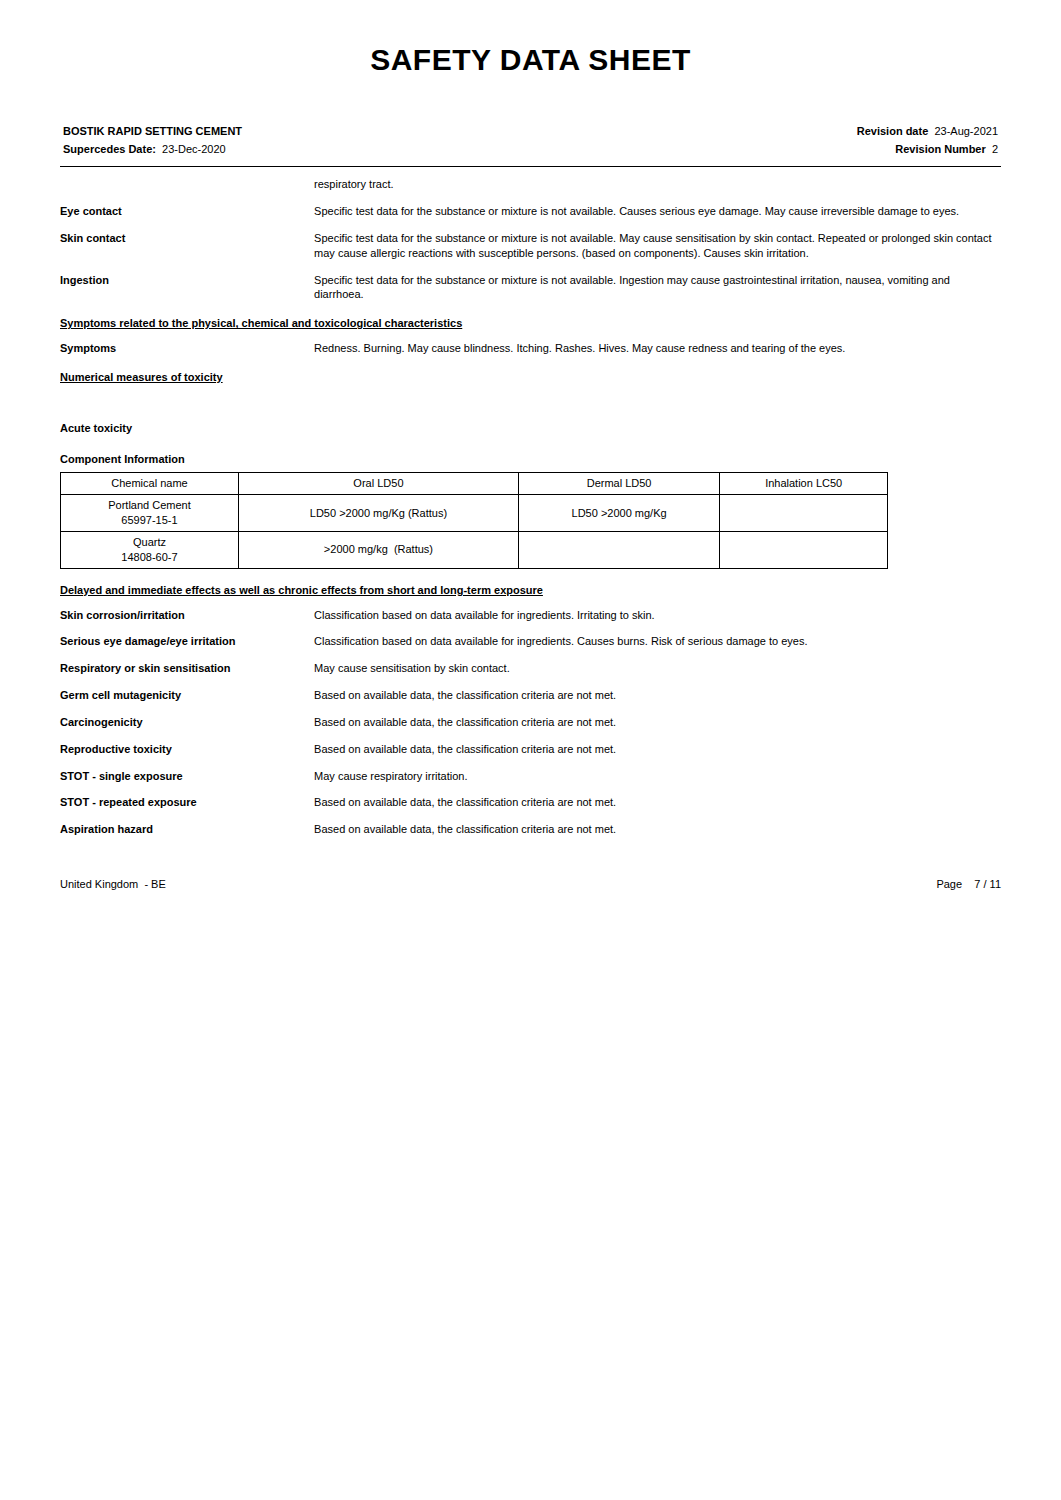SAFETY DATA SHEET
| BOSTIK RAPID SETTING CEMENT | Revision date 23-Aug-2021 |
| Supercedes Date: 23-Dec-2020 | Revision Number 2 |
respiratory tract.
Eye contact
Specific test data for the substance or mixture is not available. Causes serious eye damage. May cause irreversible damage to eyes.
Skin contact
Specific test data for the substance or mixture is not available. May cause sensitisation by skin contact. Repeated or prolonged skin contact may cause allergic reactions with susceptible persons. (based on components). Causes skin irritation.
Ingestion
Specific test data for the substance or mixture is not available. Ingestion may cause gastrointestinal irritation, nausea, vomiting and diarrhoea.
Symptoms related to the physical, chemical and toxicological characteristics
Symptoms
Redness. Burning. May cause blindness. Itching. Rashes. Hives. May cause redness and tearing of the eyes.
Numerical measures of toxicity
Acute toxicity
Component Information
| Chemical name | Oral LD50 | Dermal LD50 | Inhalation LC50 |
| --- | --- | --- | --- |
| Portland Cement 65997-15-1 | LD50 >2000 mg/Kg (Rattus) | LD50 >2000 mg/Kg | |
| Quartz 14808-60-7 | >2000 mg/kg (Rattus) | | |
Delayed and immediate effects as well as chronic effects from short and long-term exposure
Skin corrosion/irritation
Classification based on data available for ingredients. Irritating to skin.
Serious eye damage/eye irritation
Classification based on data available for ingredients. Causes burns. Risk of serious damage to eyes.
Respiratory or skin sensitisation
May cause sensitisation by skin contact.
Germ cell mutagenicity
Based on available data, the classification criteria are not met.
Carcinogenicity
Based on available data, the classification criteria are not met.
Reproductive toxicity
Based on available data, the classification criteria are not met.
STOT - single exposure
May cause respiratory irritation.
STOT - repeated exposure
Based on available data, the classification criteria are not met.
Aspiration hazard
Based on available data, the classification criteria are not met.
United Kingdom - BE
Page 7 / 11